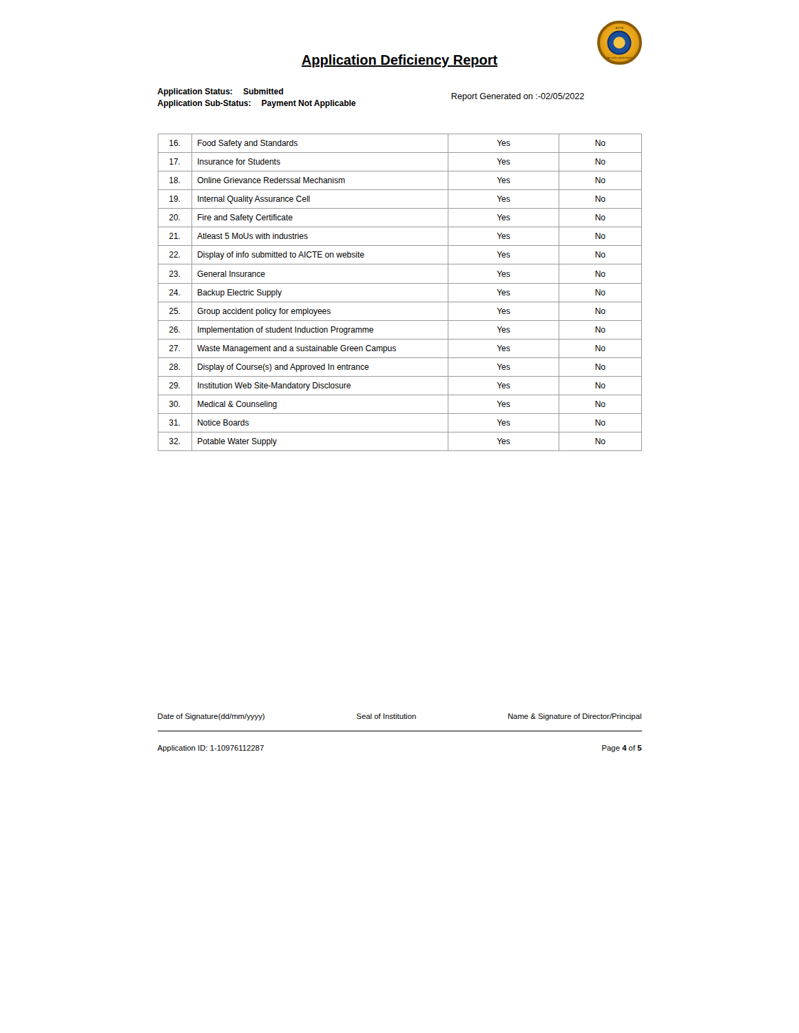AICTE
अखिल भारतीय तकनीकी शिक्षा परिषद
Application Deficiency Report
Application Status: Submitted
Application Sub-Status: Payment Not Applicable
Report Generated on :-02/05/2022
| 16. | Food Safety and Standards | Yes | No |
| 17. | Insurance for Students | Yes | No |
| 18. | Online Grievance Rederssal Mechanism | Yes | No |
| 19. | Internal Quality Assurance Cell | Yes | No |
| 20. | Fire and Safety Certificate | Yes | No |
| 21. | Atleast 5 MoUs with industries | Yes | No |
| 22. | Display of info submitted to AICTE on website | Yes | No |
| 23. | General Insurance | Yes | No |
| 24. | Backup Electric Supply | Yes | No |
| 25. | Group accident policy for employees | Yes | No |
| 26. | Implementation of student Induction Programme | Yes | No |
| 27. | Waste Management and a sustainable Green Campus | Yes | No |
| 28. | Display of Course(s) and Approved In entrance | Yes | No |
| 29. | Institution Web Site-Mandatory Disclosure | Yes | No |
| 30. | Medical & Counseling | Yes | No |
| 31. | Notice Boards | Yes | No |
| 32. | Potable Water Supply | Yes | No |
Date of Signature(dd/mm/yyyy)
Seal of Institution
Name & Signature of Director/Principal
Application ID: 1-10976112287
Page 4 of 5